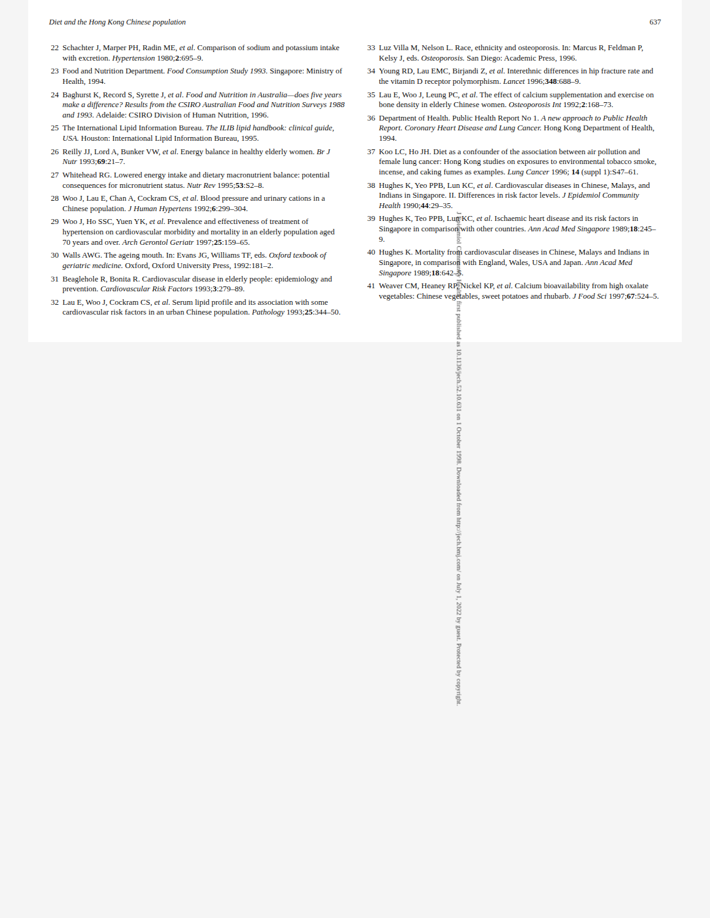Diet and the Hong Kong Chinese population 637
Schachter J, Marper PH, Radin ME, et al. Comparison of sodium and potassium intake with excretion. Hypertension 1980;2:695–9.
Food and Nutrition Department. Food Consumption Study 1993. Singapore: Ministry of Health, 1994.
Baghurst K, Record S, Syrette J, et al. Food and Nutrition in Australia—does five years make a difference? Results from the CSIRO Australian Food and Nutrition Surveys 1988 and 1993. Adelaide: CSIRO Division of Human Nutrition, 1996.
The International Lipid Information Bureau. The ILIB lipid handbook: clinical guide, USA. Houston: International Lipid Information Bureau, 1995.
Reilly JJ, Lord A, Bunker VW, et al. Energy balance in healthy elderly women. Br J Nutr 1993;69:21–7.
Whitehead RG. Lowered energy intake and dietary macronutrient balance: potential consequences for micronutrient status. Nutr Rev 1995;53:S2–8.
Woo J, Lau E, Chan A, Cockram CS, et al. Blood pressure and urinary cations in a Chinese population. J Human Hypertens 1992;6:299–304.
Woo J, Ho SSC, Yuen YK, et al. Prevalence and effectiveness of treatment of hypertension on cardiovascular morbidity and mortality in an elderly population aged 70 years and over. Arch Gerontol Geriatr 1997;25:159–65.
Walls AWG. The ageing mouth. In: Evans JG, Williams TF, eds. Oxford texbook of geriatric medicine. Oxford, Oxford University Press, 1992:181–2.
Beaglehole R, Bonita R. Cardiovascular disease in elderly people: epidemiology and prevention. Cardiovascular Risk Factors 1993;3:279–89.
Lau E, Woo J, Cockram CS, et al. Serum lipid profile and its association with some cardiovascular risk factors in an urban Chinese population. Pathology 1993;25:344–50.
Luz Villa M, Nelson L. Race, ethnicity and osteoporosis. In: Marcus R, Feldman P, Kelsy J, eds. Osteoporosis. San Diego: Academic Press, 1996.
Young RD, Lau EMC, Birjandi Z, et al. Interethnic differences in hip fracture rate and the vitamin D receptor polymorphism. Lancet 1996;348:688–9.
Lau E, Woo J, Leung PC, et al. The effect of calcium supplementation and exercise on bone density in elderly Chinese women. Osteoporosis Int 1992;2:168–73.
Department of Health. Public Health Report No 1. A new approach to Public Health Report. Coronary Heart Disease and Lung Cancer. Hong Kong Department of Health, 1994.
Koo LC, Ho JH. Diet as a confounder of the association between air pollution and female lung cancer: Hong Kong studies on exposures to environmental tobacco smoke, incense, and caking fumes as examples. Lung Cancer 1996; 14 (suppl 1):S47–61.
Hughes K, Yeo PPB, Lun KC, et al. Cardiovascular diseases in Chinese, Malays, and Indians in Singapore. II. Differences in risk factor levels. J Epidemiol Community Health 1990;44:29–35.
Hughes K, Teo PPB, Lun KC, et al. Ischaemic heart disease and its risk factors in Singapore in comparison with other countries. Ann Acad Med Singapore 1989;18:245–9.
Hughes K. Mortality from cardiovascular diseases in Chinese, Malays and Indians in Singapore, in comparison with England, Wales, USA and Japan. Ann Acad Med Singapore 1989;18:642–5.
Weaver CM, Heaney RP, Nickel KP, et al. Calcium bioavailability from high oxalate vegetables: Chinese vegetables, sweet potatoes and rhubarb. J Food Sci 1997;67:524–5.
J Epidemiol Community Health: first published as 10.1136/jech.52.10.631 on 1 October 1998. Downloaded from http://jech.bmj.com/ on July 1, 2022 by guest. Protected by copyright.